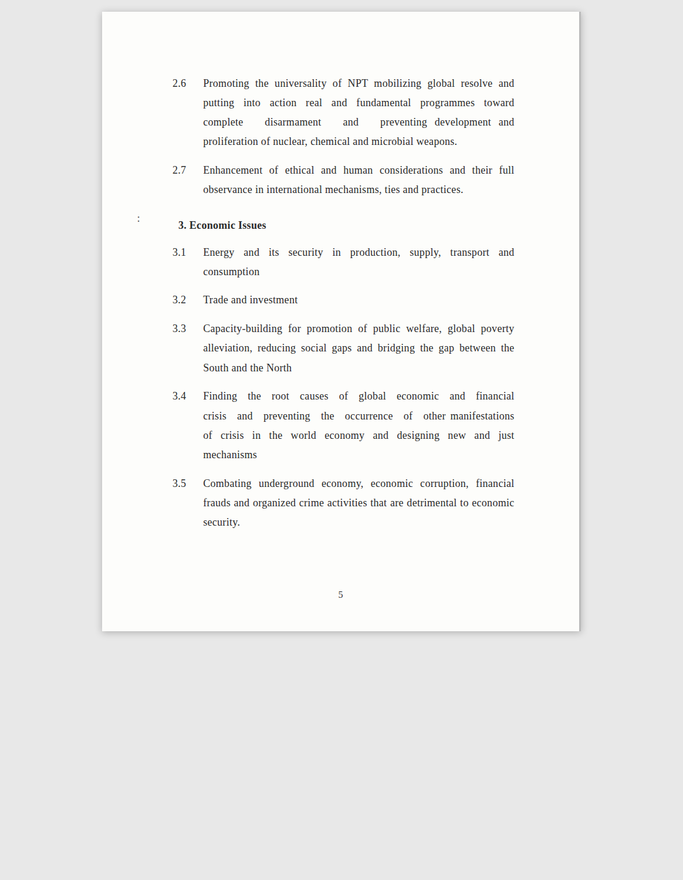:
2.6
Promoting the universality of NPT mobilizing global resolve and putting into action real and fundamental programmes toward complete disarmament and preventing development and proliferation of nuclear, chemical and microbial weapons.
2.7
Enhancement of ethical and human considerations and their full observance in international mechanisms, ties and practices.
3. Economic Issues
3.1
Energy and its security in production, supply, transport and consumption
3.2
Trade and investment
3.3
Capacity-building for promotion of public welfare, global poverty alleviation, reducing social gaps and bridging the gap between the South and the North
3.4
Finding the root causes of global economic and financial crisis and preventing the occurrence of other manifestations of crisis in the world economy and designing new and just mechanisms
3.5
Combating underground economy, economic corruption, financial frauds and organized crime activities that are detrimental to economic security.
5